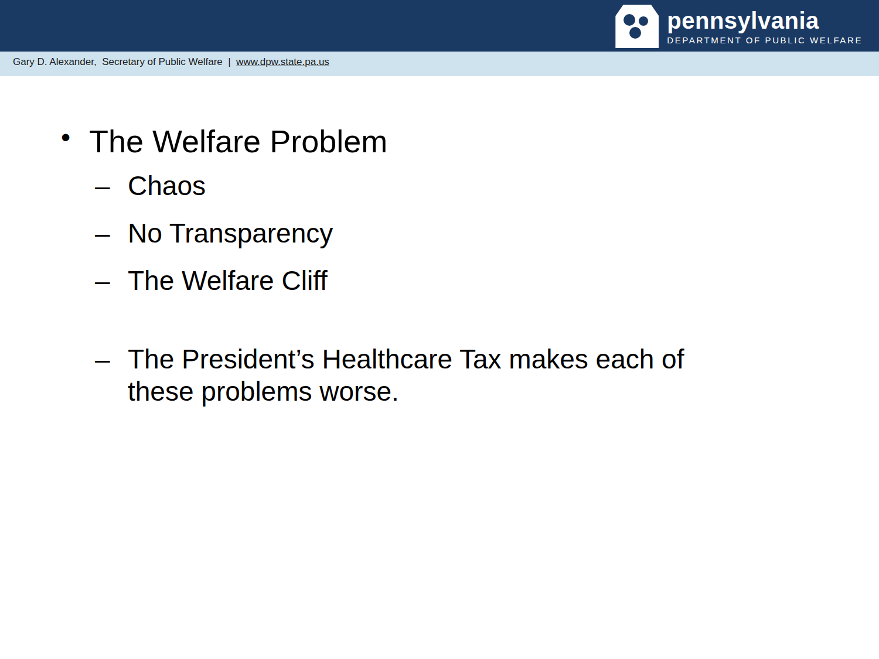pennsylvania
DEPARTMENT OF PUBLIC WELFARE
Gary D. Alexander, Secretary of Public Welfare | www.dpw.state.pa.us
The Welfare Problem
Chaos
No Transparency
The Welfare Cliff
The President’s Healthcare Tax makes each of these problems worse.